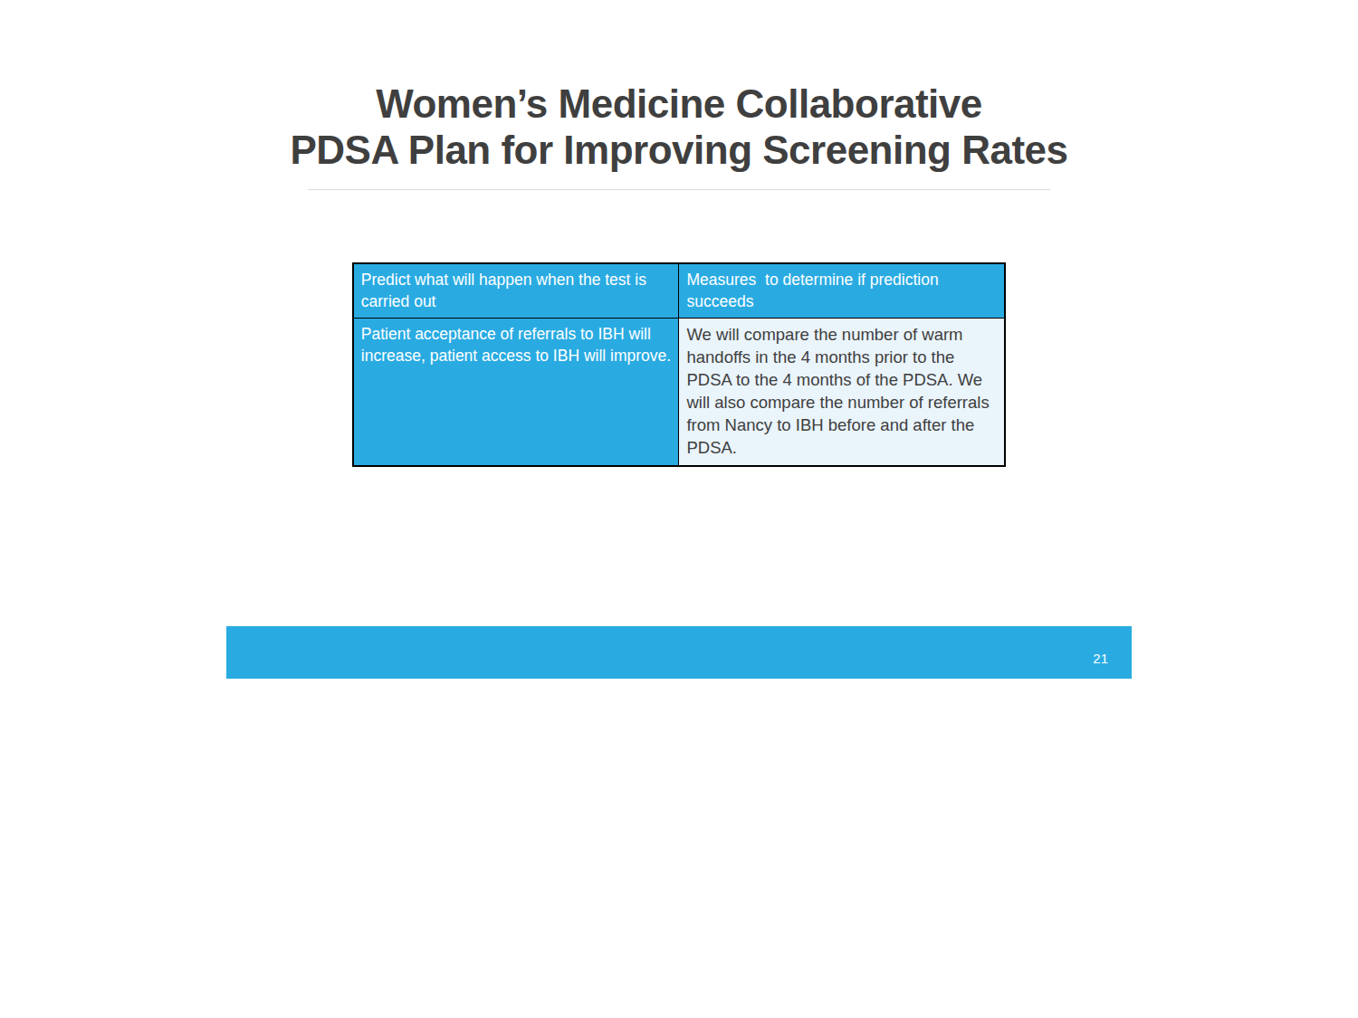Women’s Medicine Collaborative
PDSA Plan for Improving Screening Rates
| Predict what will happen when the test is carried out | Measures to determine if prediction succeeds |
| --- | --- |
| Patient acceptance of referrals to IBH will increase, patient access to IBH will improve. | We will compare the number of warm handoffs in the 4 months prior to the PDSA to the 4 months of the PDSA. We will also compare the number of referrals from Nancy to IBH before and after the PDSA. |
21